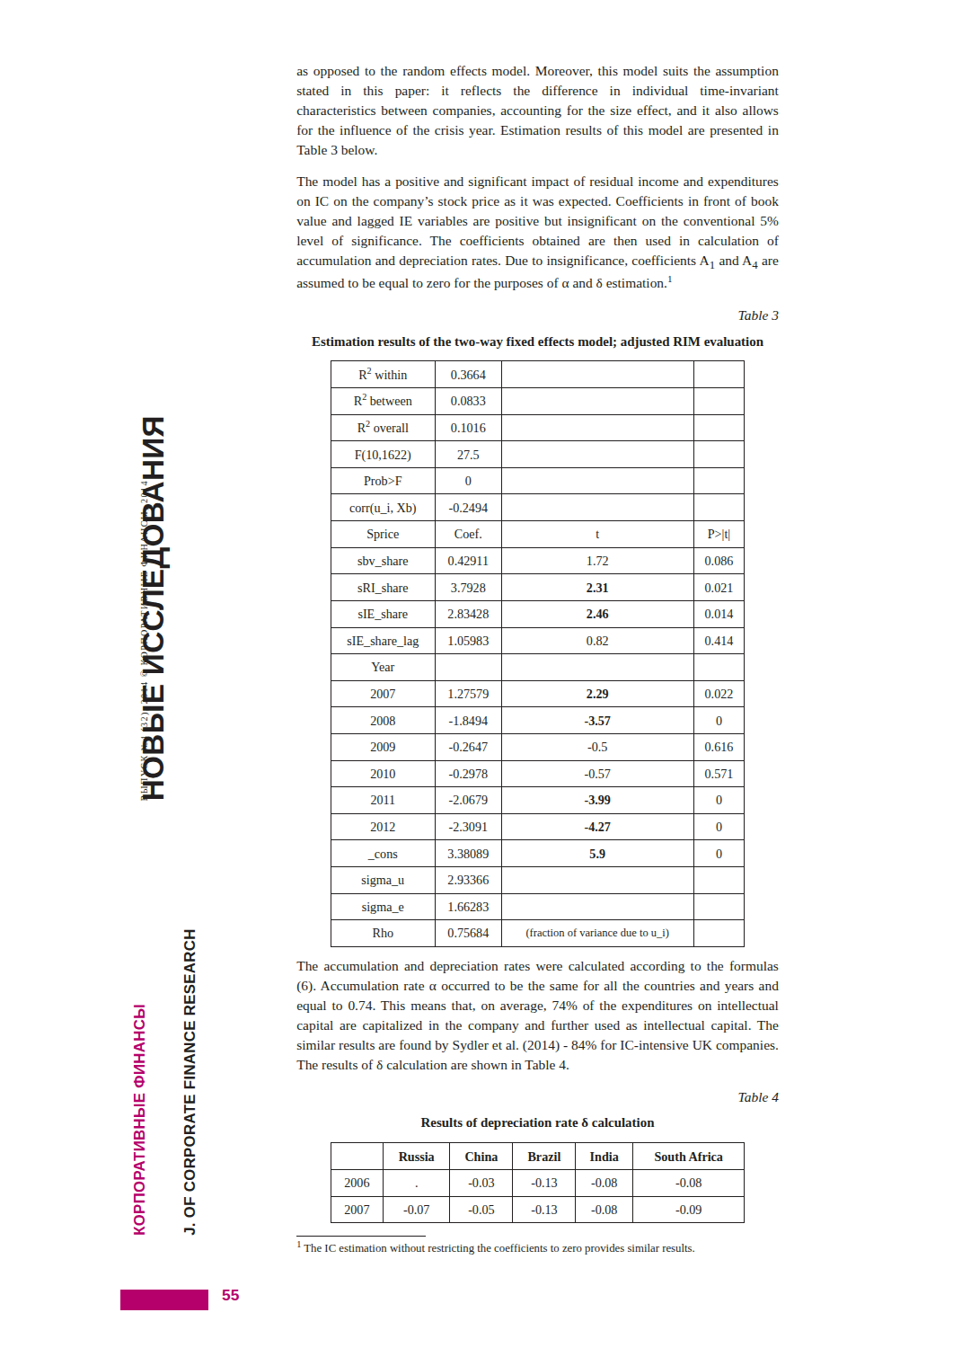ВЫПУСК №4 (32), 2014 © КОРПОРАТИВНЫЕ ФИНАНСЫ, 2014
НОВЫЕ ИССЛЕДОВАНИЯ
КОРПОРАТИВНЫЕ ФИНАНСЫ
J. OF CORPORATE FINANCE RESEARCH
55
as opposed to the random effects model. Moreover, this model suits the assumption stated in this paper: it reflects the difference in individual time-invariant characteristics between companies, accounting for the size effect, and it also allows for the influence of the crisis year. Estimation results of this model are presented in Table 3 below.
The model has a positive and significant impact of residual income and expenditures on IC on the company’s stock price as it was expected. Coefficients in front of book value and lagged IE variables are positive but insignificant on the conventional 5% level of significance. The coefficients obtained are then used in calculation of accumulation and depreciation rates. Due to insignificance, coefficients A1 and A4 are assumed to be equal to zero for the purposes of α and δ estimation.1
Table 3
Estimation results of the two-way fixed effects model; adjusted RIM evaluation
| R 2 within | 0.3664 | | |
| R 2 between | 0.0833 | | |
| R 2 overall | 0.1016 | | |
| F(10,1622) | 27.5 | | |
| Prob>F | 0 | | |
| corr(u_i, Xb) | -0.2494 | | |
| Sprice | Coef. | t | P>/t/ |
| sbv_share | 0.42911 | 1.72 | 0.086 |
| sRI_share | 3.7928 | 2.31 | 0.021 |
| sIE_share | 2.83428 | 2.46 | 0.014 |
| sIE_share_lag | 1.05983 | 0.82 | 0.414 |
| Year | | | |
| 2007 | 1.27579 | 2.29 | 0.022 |
| 2008 | -1.8494 | -3.57 | 0 |
| 2009 | -0.2647 | -0.5 | 0.616 |
| 2010 | -0.2978 | -0.57 | 0.571 |
| 2011 | -2.0679 | -3.99 | 0 |
| 2012 | -2.3091 | -4.27 | 0 |
| _cons | 3.38089 | 5.9 | 0 |
| sigma_u | 2.93366 | | |
| sigma_e | 1.66283 | | |
| Rho | 0.75684 | (fraction of variance due to u_i) | |
The accumulation and depreciation rates were calculated according to the formulas (6). Accumulation rate α occurred to be the same for all the countries and years and equal to 0.74. This means that, on average, 74% of the expenditures on intellectual capital are capitalized in the company and further used as intellectual capital. The similar results are found by Sydler et al. (2014) - 84% for IC-intensive UK companies. The results of δ calculation are shown in Table 4.
Table 4
Results of depreciation rate δ calculation
| | Russia | China | Brazil | India | South Africa |
| --- | --- | --- | --- | --- | --- |
| 2006 | . | -0.03 | -0.13 | -0.08 | -0.08 |
| 2007 | -0.07 | -0.05 | -0.13 | -0.08 | -0.09 |
1 The IC estimation without restricting the coefficients to zero provides similar results.